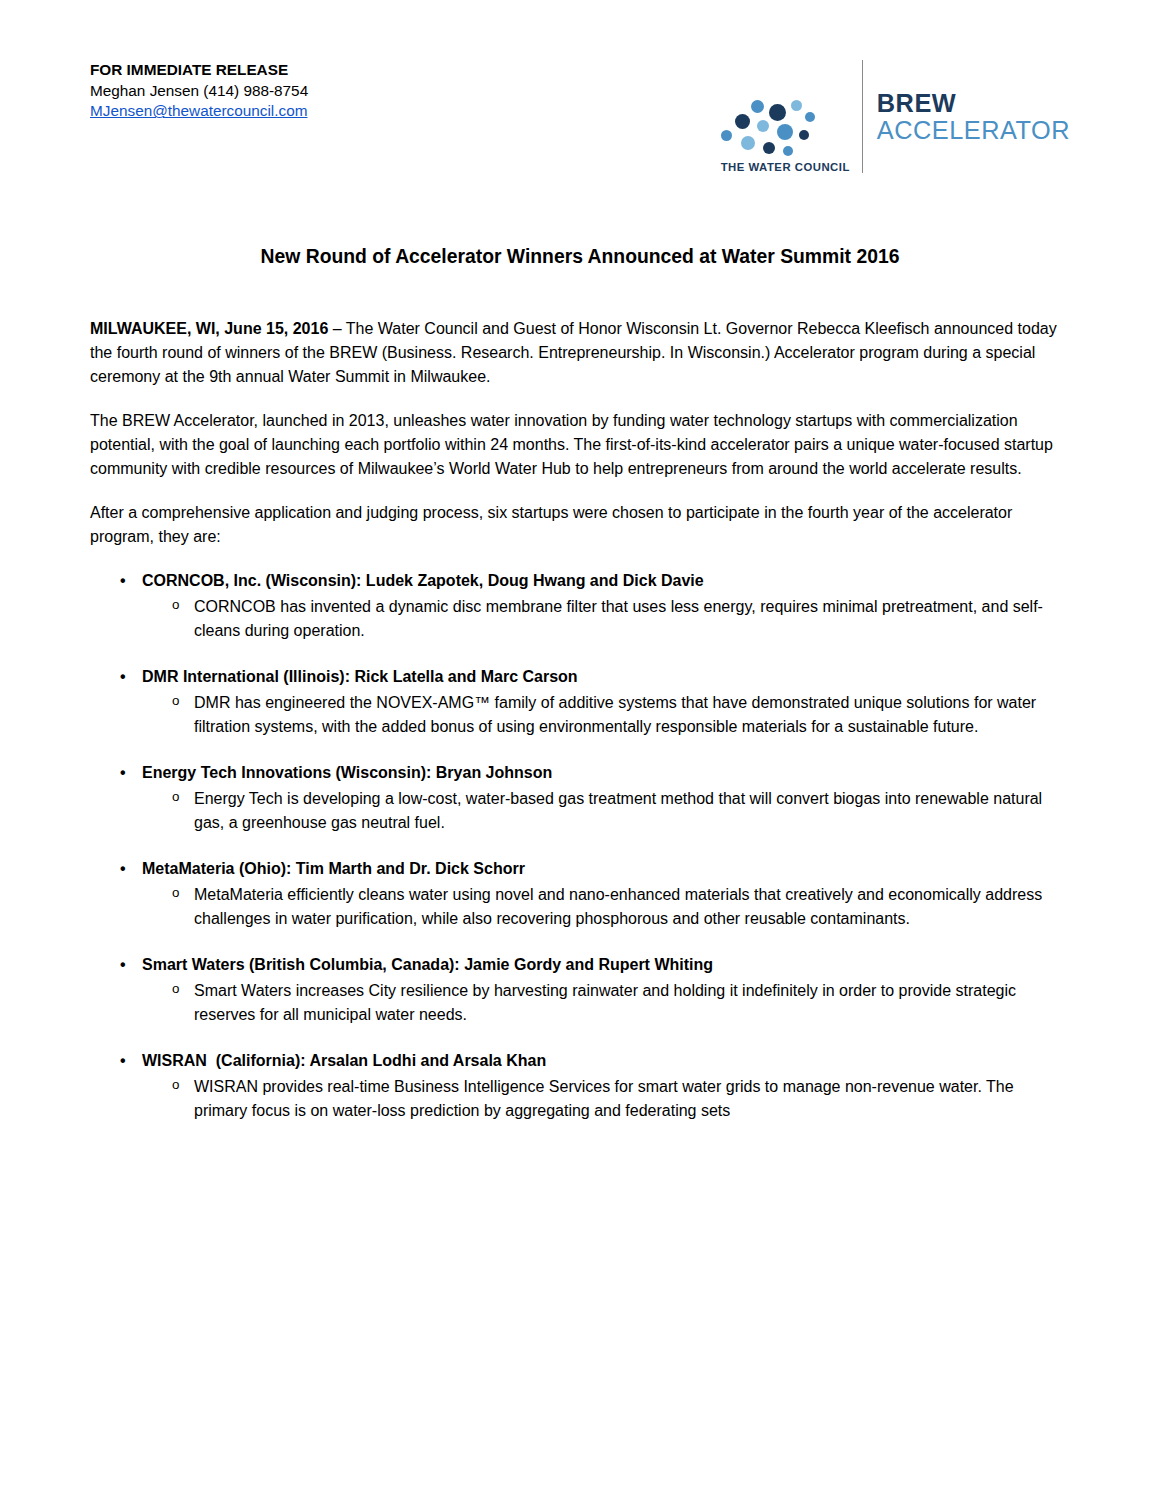FOR IMMEDIATE RELEASE
Meghan Jensen (414) 988-8754
MJensen@thewatercouncil.com
THE WATER COUNCIL
BREW
ACCELERATOR
New Round of Accelerator Winners Announced at Water Summit 2016
MILWAUKEE, WI, June 15, 2016 – The Water Council and Guest of Honor Wisconsin Lt. Governor Rebecca Kleefisch announced today the fourth round of winners of the BREW (Business. Research. Entrepreneurship. In Wisconsin.) Accelerator program during a special ceremony at the 9th annual Water Summit in Milwaukee.
The BREW Accelerator, launched in 2013, unleashes water innovation by funding water technology startups with commercialization potential, with the goal of launching each portfolio within 24 months. The first-of-its-kind accelerator pairs a unique water-focused startup community with credible resources of Milwaukee’s World Water Hub to help entrepreneurs from around the world accelerate results.
After a comprehensive application and judging process, six startups were chosen to participate in the fourth year of the accelerator program, they are:
CORNCOB, Inc. (Wisconsin): Ludek Zapotek, Doug Hwang and Dick Davie
CORNCOB has invented a dynamic disc membrane filter that uses less energy, requires minimal pretreatment, and self-cleans during operation.
DMR International (Illinois): Rick Latella and Marc Carson
DMR has engineered the NOVEX-AMG™ family of additive systems that have demonstrated unique solutions for water filtration systems, with the added bonus of using environmentally responsible materials for a sustainable future.
Energy Tech Innovations (Wisconsin): Bryan Johnson
Energy Tech is developing a low-cost, water-based gas treatment method that will convert biogas into renewable natural gas, a greenhouse gas neutral fuel.
MetaMateria (Ohio): Tim Marth and Dr. Dick Schorr
MetaMateria efficiently cleans water using novel and nano-enhanced materials that creatively and economically address challenges in water purification, while also recovering phosphorous and other reusable contaminants.
Smart Waters (British Columbia, Canada): Jamie Gordy and Rupert Whiting
Smart Waters increases City resilience by harvesting rainwater and holding it indefinitely in order to provide strategic reserves for all municipal water needs.
WISRAN (California): Arsalan Lodhi and Arsala Khan
WISRAN provides real-time Business Intelligence Services for smart water grids to manage non-revenue water. The primary focus is on water-loss prediction by aggregating and federating sets